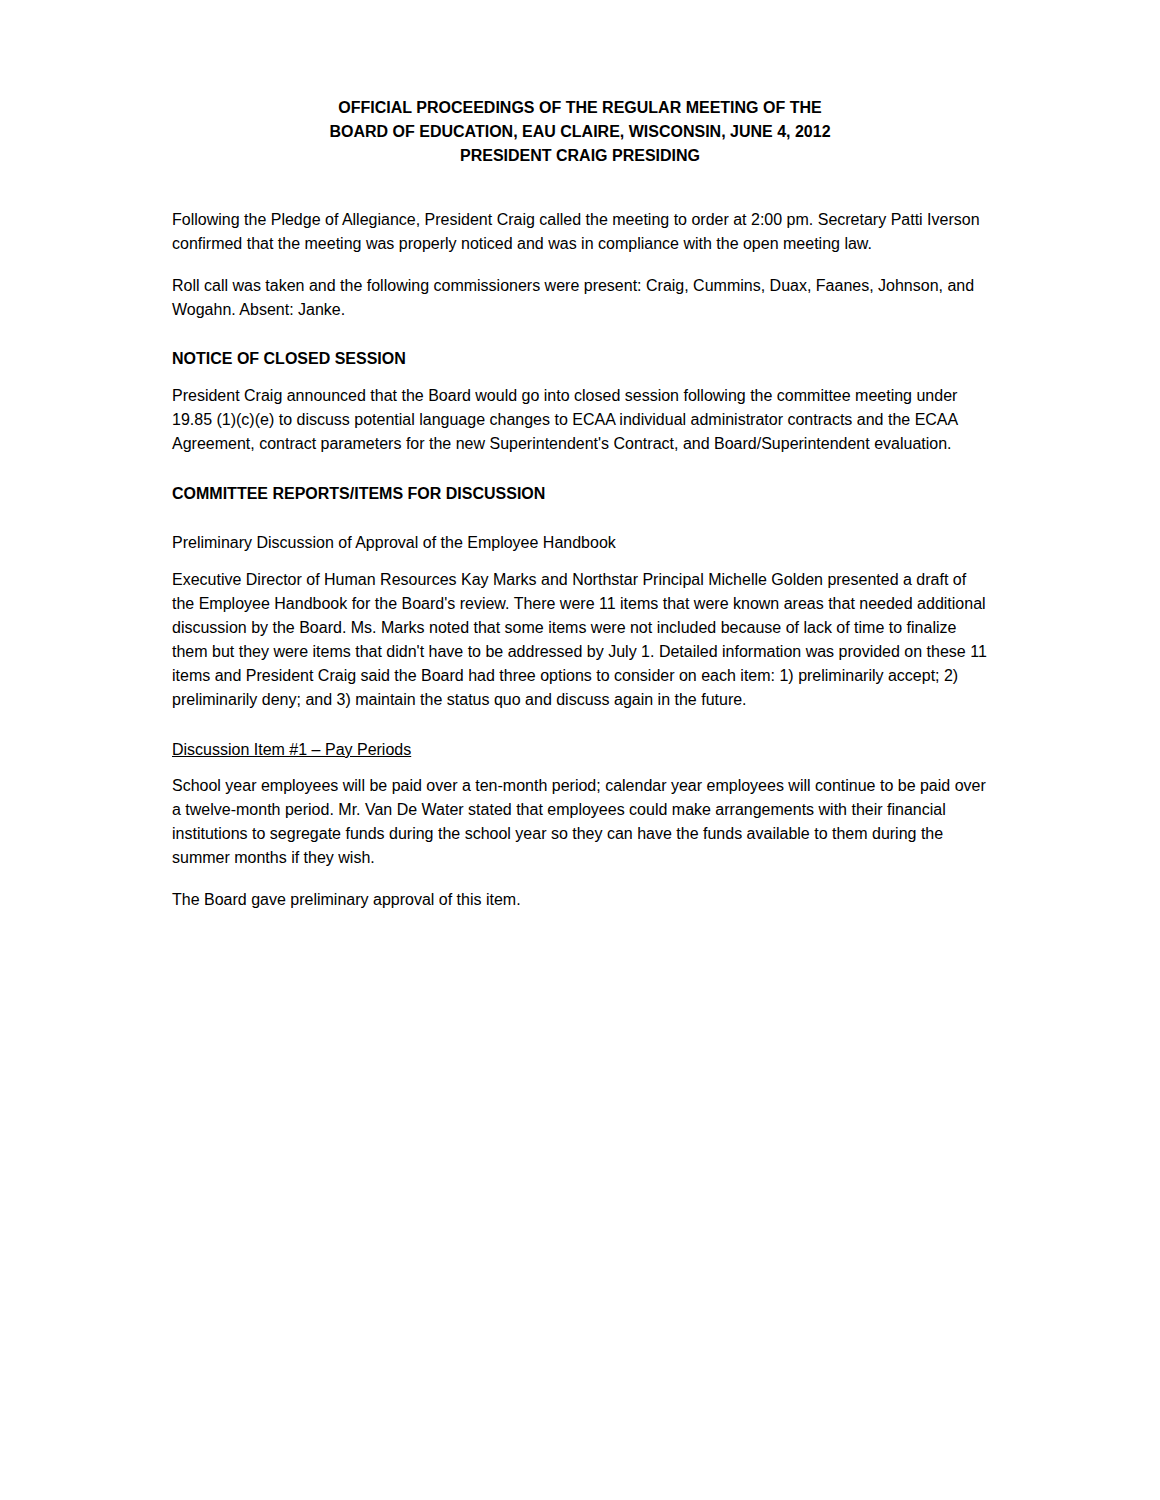Official Proceedings of the Regular Meeting of the
Board of Education, Eau Claire, Wisconsin, June 4, 2012
President Craig Presiding
Following the Pledge of Allegiance, President Craig called the meeting to order at 2:00 pm. Secretary Patti Iverson confirmed that the meeting was properly noticed and was in compliance with the open meeting law.
Roll call was taken and the following commissioners were present: Craig, Cummins, Duax, Faanes, Johnson, and Wogahn. Absent: Janke.
Notice of Closed Session
President Craig announced that the Board would go into closed session following the committee meeting under 19.85 (1)(c)(e) to discuss potential language changes to ECAA individual administrator contracts and the ECAA Agreement, contract parameters for the new Superintendent's Contract, and Board/Superintendent evaluation.
Committee Reports/Items for Discussion
Preliminary Discussion of Approval of the Employee Handbook
Executive Director of Human Resources Kay Marks and Northstar Principal Michelle Golden presented a draft of the Employee Handbook for the Board's review. There were 11 items that were known areas that needed additional discussion by the Board. Ms. Marks noted that some items were not included because of lack of time to finalize them but they were items that didn't have to be addressed by July 1. Detailed information was provided on these 11 items and President Craig said the Board had three options to consider on each item: 1) preliminarily accept; 2) preliminarily deny; and 3) maintain the status quo and discuss again in the future.
Discussion Item #1 – Pay Periods
School year employees will be paid over a ten-month period; calendar year employees will continue to be paid over a twelve-month period. Mr. Van De Water stated that employees could make arrangements with their financial institutions to segregate funds during the school year so they can have the funds available to them during the summer months if they wish.
The Board gave preliminary approval of this item.